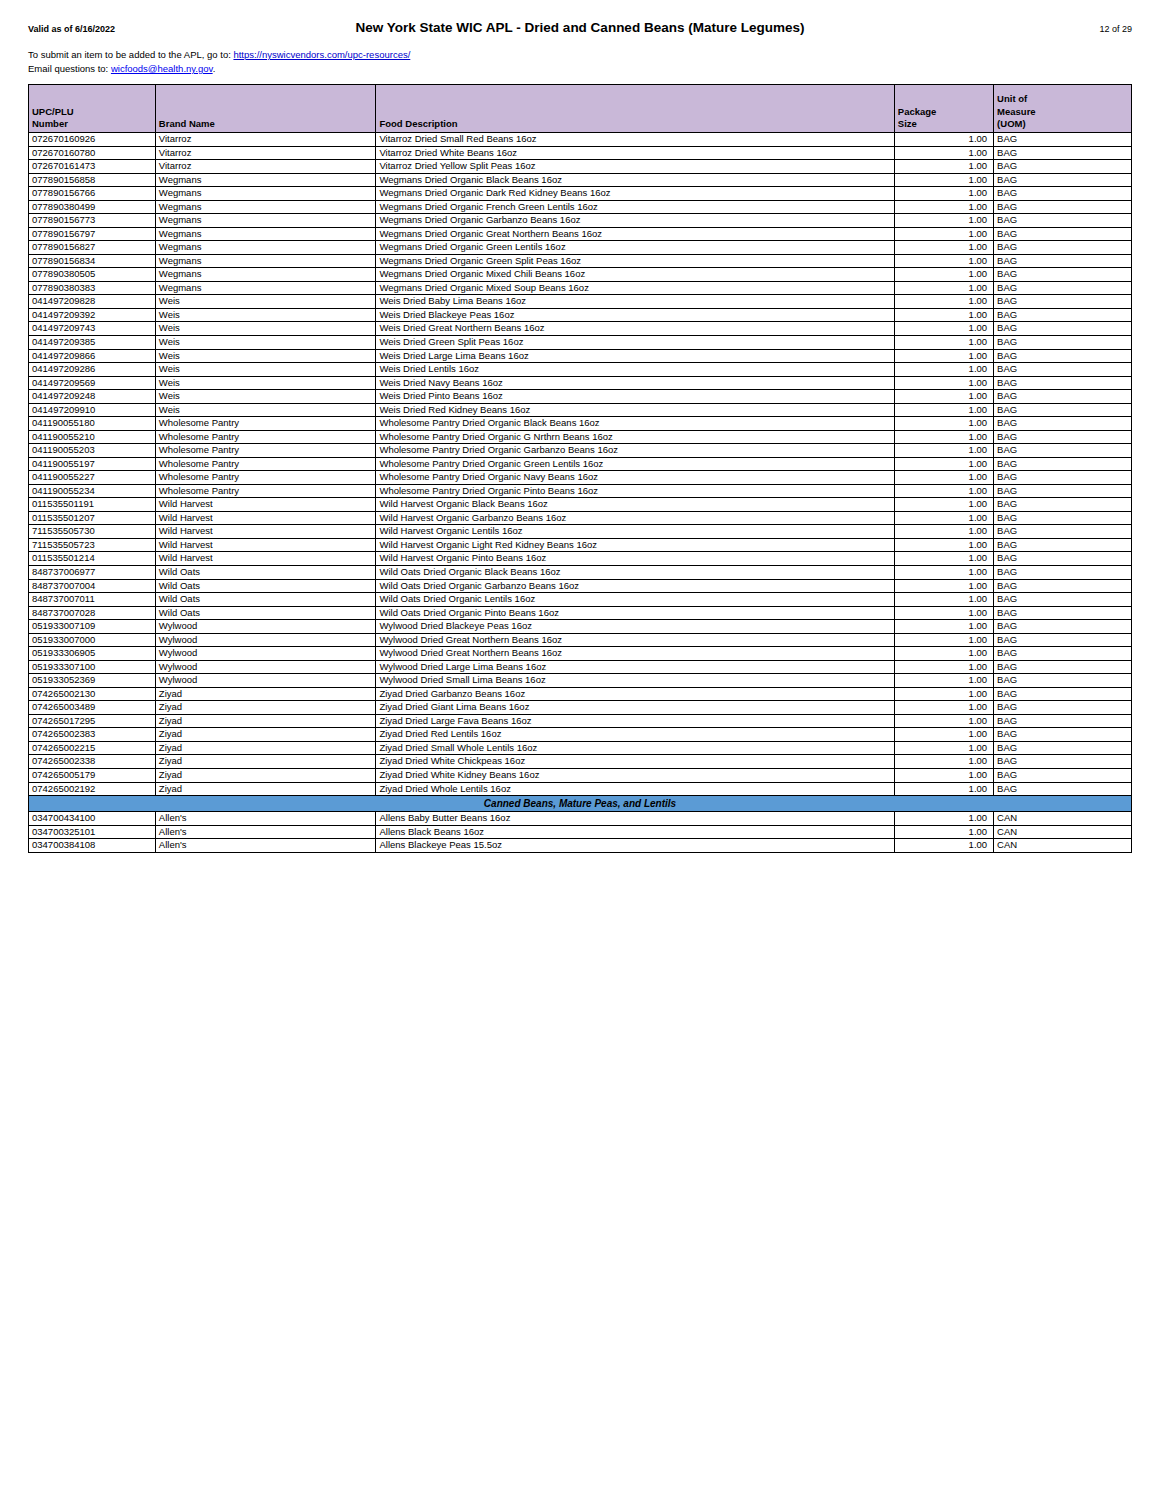Valid as of 6/16/2022
New York State WIC APL - Dried and Canned Beans (Mature Legumes)
12 of 29
To submit an item to be added to the APL, go to: https://nyswicvendors.com/upc-resources/
Email questions to: wicfoods@health.ny.gov.
| UPC/PLU Number | Brand Name | Food Description | Package Size | Unit of Measure (UOM) |
| --- | --- | --- | --- | --- |
| 072670160926 | Vitarroz | Vitarroz Dried Small Red Beans 16oz | 1.00 | BAG |
| 072670160780 | Vitarroz | Vitarroz Dried White Beans 16oz | 1.00 | BAG |
| 072670161473 | Vitarroz | Vitarroz Dried Yellow Split Peas 16oz | 1.00 | BAG |
| 077890156858 | Wegmans | Wegmans Dried Organic Black Beans 16oz | 1.00 | BAG |
| 077890156766 | Wegmans | Wegmans Dried Organic Dark Red Kidney Beans 16oz | 1.00 | BAG |
| 077890380499 | Wegmans | Wegmans Dried Organic French Green Lentils 16oz | 1.00 | BAG |
| 077890156773 | Wegmans | Wegmans Dried Organic Garbanzo Beans 16oz | 1.00 | BAG |
| 077890156797 | Wegmans | Wegmans Dried Organic Great Northern Beans 16oz | 1.00 | BAG |
| 077890156827 | Wegmans | Wegmans Dried Organic Green Lentils 16oz | 1.00 | BAG |
| 077890156834 | Wegmans | Wegmans Dried Organic Green Split Peas 16oz | 1.00 | BAG |
| 077890380505 | Wegmans | Wegmans Dried Organic Mixed Chili Beans 16oz | 1.00 | BAG |
| 077890380383 | Wegmans | Wegmans Dried Organic Mixed Soup Beans 16oz | 1.00 | BAG |
| 041497209828 | Weis | Weis Dried Baby Lima Beans 16oz | 1.00 | BAG |
| 041497209392 | Weis | Weis Dried Blackeye Peas 16oz | 1.00 | BAG |
| 041497209743 | Weis | Weis Dried Great Northern Beans 16oz | 1.00 | BAG |
| 041497209385 | Weis | Weis Dried Green Split Peas 16oz | 1.00 | BAG |
| 041497209866 | Weis | Weis Dried Large Lima Beans 16oz | 1.00 | BAG |
| 041497209286 | Weis | Weis Dried Lentils 16oz | 1.00 | BAG |
| 041497209569 | Weis | Weis Dried Navy Beans 16oz | 1.00 | BAG |
| 041497209248 | Weis | Weis Dried Pinto Beans 16oz | 1.00 | BAG |
| 041497209910 | Weis | Weis Dried Red Kidney Beans 16oz | 1.00 | BAG |
| 041190055180 | Wholesome Pantry | Wholesome Pantry Dried Organic Black Beans 16oz | 1.00 | BAG |
| 041190055210 | Wholesome Pantry | Wholesome Pantry Dried Organic G Nrthrn Beans 16oz | 1.00 | BAG |
| 041190055203 | Wholesome Pantry | Wholesome Pantry Dried Organic Garbanzo Beans 16oz | 1.00 | BAG |
| 041190055197 | Wholesome Pantry | Wholesome Pantry Dried Organic Green Lentils 16oz | 1.00 | BAG |
| 041190055227 | Wholesome Pantry | Wholesome Pantry Dried Organic Navy Beans 16oz | 1.00 | BAG |
| 041190055234 | Wholesome Pantry | Wholesome Pantry Dried Organic Pinto Beans 16oz | 1.00 | BAG |
| 011535501191 | Wild Harvest | Wild Harvest Organic Black Beans 16oz | 1.00 | BAG |
| 011535501207 | Wild Harvest | Wild Harvest Organic Garbanzo Beans 16oz | 1.00 | BAG |
| 711535505730 | Wild Harvest | Wild Harvest Organic Lentils 16oz | 1.00 | BAG |
| 711535505723 | Wild Harvest | Wild Harvest Organic Light Red Kidney Beans 16oz | 1.00 | BAG |
| 011535501214 | Wild Harvest | Wild Harvest Organic Pinto Beans 16oz | 1.00 | BAG |
| 848737006977 | Wild Oats | Wild Oats Dried Organic Black Beans 16oz | 1.00 | BAG |
| 848737007004 | Wild Oats | Wild Oats Dried Organic Garbanzo Beans 16oz | 1.00 | BAG |
| 848737007011 | Wild Oats | Wild Oats Dried Organic Lentils 16oz | 1.00 | BAG |
| 848737007028 | Wild Oats | Wild Oats Dried Organic Pinto Beans 16oz | 1.00 | BAG |
| 051933007109 | Wylwood | Wylwood Dried Blackeye Peas 16oz | 1.00 | BAG |
| 051933007000 | Wylwood | Wylwood Dried Great Northern Beans 16oz | 1.00 | BAG |
| 051933306905 | Wylwood | Wylwood Dried Great Northern Beans 16oz | 1.00 | BAG |
| 051933307100 | Wylwood | Wylwood Dried Large Lima Beans 16oz | 1.00 | BAG |
| 051933052369 | Wylwood | Wylwood Dried Small Lima Beans 16oz | 1.00 | BAG |
| 074265002130 | Ziyad | Ziyad Dried Garbanzo Beans 16oz | 1.00 | BAG |
| 074265003489 | Ziyad | Ziyad Dried Giant Lima Beans 16oz | 1.00 | BAG |
| 074265017295 | Ziyad | Ziyad Dried Large Fava Beans 16oz | 1.00 | BAG |
| 074265002383 | Ziyad | Ziyad Dried Red Lentils 16oz | 1.00 | BAG |
| 074265002215 | Ziyad | Ziyad Dried Small Whole Lentils 16oz | 1.00 | BAG |
| 074265002338 | Ziyad | Ziyad Dried White Chickpeas 16oz | 1.00 | BAG |
| 074265005179 | Ziyad | Ziyad Dried White Kidney Beans 16oz | 1.00 | BAG |
| 074265002192 | Ziyad | Ziyad Dried Whole Lentils 16oz | 1.00 | BAG |
| Canned Beans, Mature Peas, and Lentils |
| 034700434100 | Allen's | Allens Baby Butter Beans 16oz | 1.00 | CAN |
| 034700325101 | Allen's | Allens Black Beans 16oz | 1.00 | CAN |
| 034700384108 | Allen's | Allens Blackeye Peas 15.5oz | 1.00 | CAN |